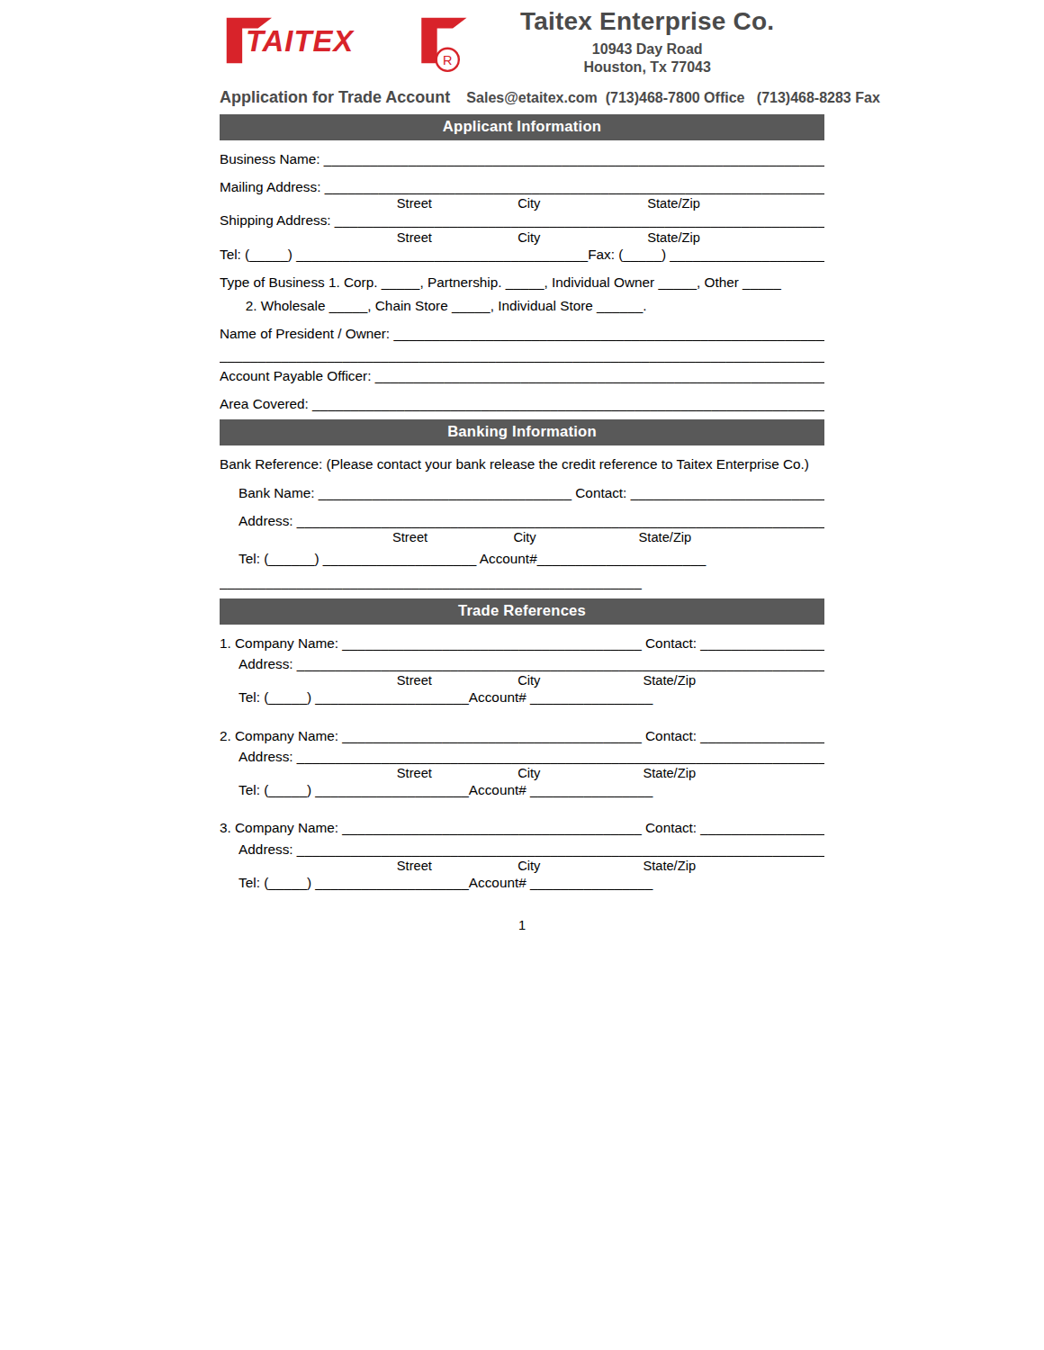TAITEX R
Taitex Enterprise Co.
10943 Day Road
Houston, Tx 77043
Application for Trade Account
Sales@etaitex.com (713)468-7800 Office (713)468-8283 Fax
Applicant Information
Business Name: ______________________________________________________________________________
Mailing Address: _______________________________________________________________________________
Street City State/Zip
Shipping Address: ______________________________________________________________________________
Street City State/Zip
Tel: (_____) ______________________________________Fax: (_____) ______________________________________
Type of Business 1. Corp. _____, Partnership. _____, Individual Owner _____, Other _____
2. Wholesale _____, Chain Store _____, Individual Store ______.
Name of President / Owner: ______________________________________________________________________
_______________________________________________________________________________
Account Payable Officer: ________________________________________________________________________
Area Covered: _________________________________________________________________________________
Banking Information
Bank Reference: (Please contact your bank release the credit reference to Taitex Enterprise Co.)
Bank Name: _________________________________ Contact: ______________________________________
Address: ______________________________________________________________________________________
Street City State/Zip
Tel: (______) ____________________ Account#______________________
_______________________________________________________
Trade References
1. Company Name: _______________________________________ Contact: ______________________________
Address: ______________________________________________________________________________________
Street City State/Zip
Tel: (_____) ____________________Account# ________________
2. Company Name: _______________________________________ Contact: ______________________________
Address: ______________________________________________________________________________________
Street City State/Zip
Tel: (_____) ____________________Account# ________________
3. Company Name: _______________________________________ Contact: ______________________________
Address: ______________________________________________________________________________________
Street City State/Zip
Tel: (_____) ____________________Account# ________________
1